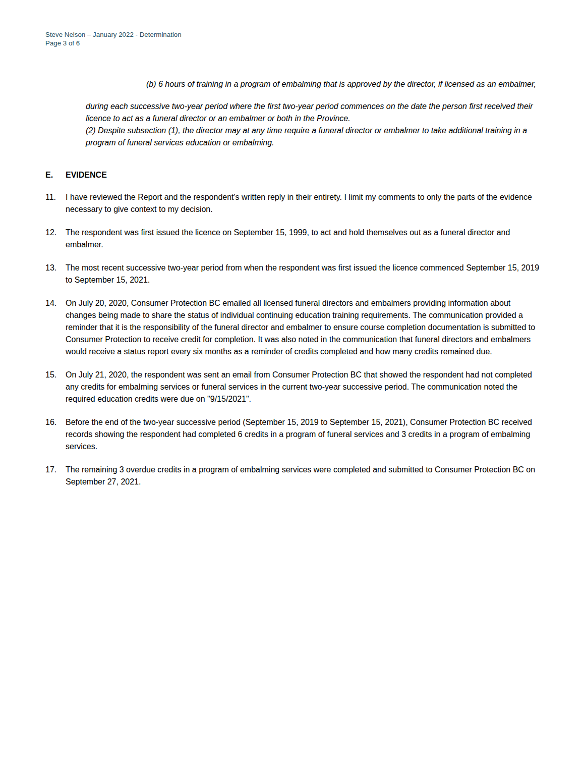Steve Nelson – January 2022 - Determination
Page 3 of 6
(b) 6 hours of training in a program of embalming that is approved by the director, if licensed as an embalmer,
during each successive two-year period where the first two-year period commences on the date the person first received their licence to act as a funeral director or an embalmer or both in the Province.
(2) Despite subsection (1), the director may at any time require a funeral director or embalmer to take additional training in a program of funeral services education or embalming.
E. EVIDENCE
I have reviewed the Report and the respondent's written reply in their entirety. I limit my comments to only the parts of the evidence necessary to give context to my decision.
The respondent was first issued the licence on September 15, 1999, to act and hold themselves out as a funeral director and embalmer.
The most recent successive two-year period from when the respondent was first issued the licence commenced September 15, 2019 to September 15, 2021.
On July 20, 2020, Consumer Protection BC emailed all licensed funeral directors and embalmers providing information about changes being made to share the status of individual continuing education training requirements. The communication provided a reminder that it is the responsibility of the funeral director and embalmer to ensure course completion documentation is submitted to Consumer Protection to receive credit for completion. It was also noted in the communication that funeral directors and embalmers would receive a status report every six months as a reminder of credits completed and how many credits remained due.
On July 21, 2020, the respondent was sent an email from Consumer Protection BC that showed the respondent had not completed any credits for embalming services or funeral services in the current two-year successive period. The communication noted the required education credits were due on "9/15/2021".
Before the end of the two-year successive period (September 15, 2019 to September 15, 2021), Consumer Protection BC received records showing the respondent had completed 6 credits in a program of funeral services and 3 credits in a program of embalming services.
The remaining 3 overdue credits in a program of embalming services were completed and submitted to Consumer Protection BC on September 27, 2021.